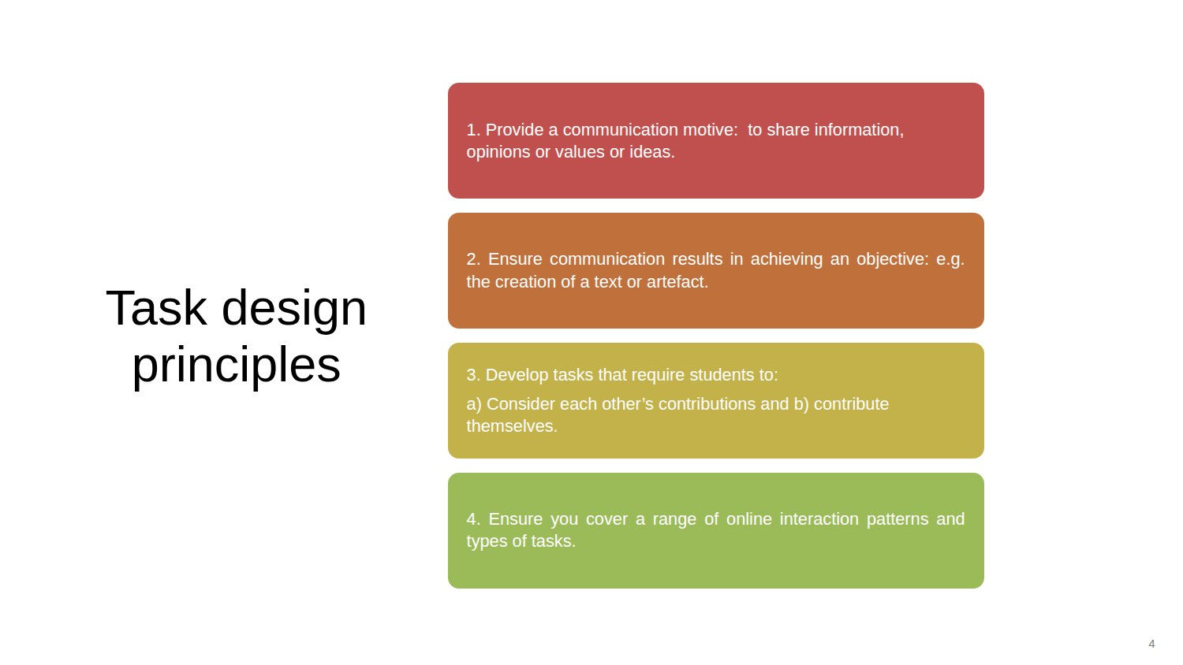Task design principles
1. Provide a communication motive: to share information, opinions or values or ideas.
2. Ensure communication results in achieving an objective: e.g. the creation of a text or artefact.
3. Develop tasks that require students to:
a) Consider each other’s contributions and b) contribute themselves.
4. Ensure you cover a range of online interaction patterns and types of tasks.
4